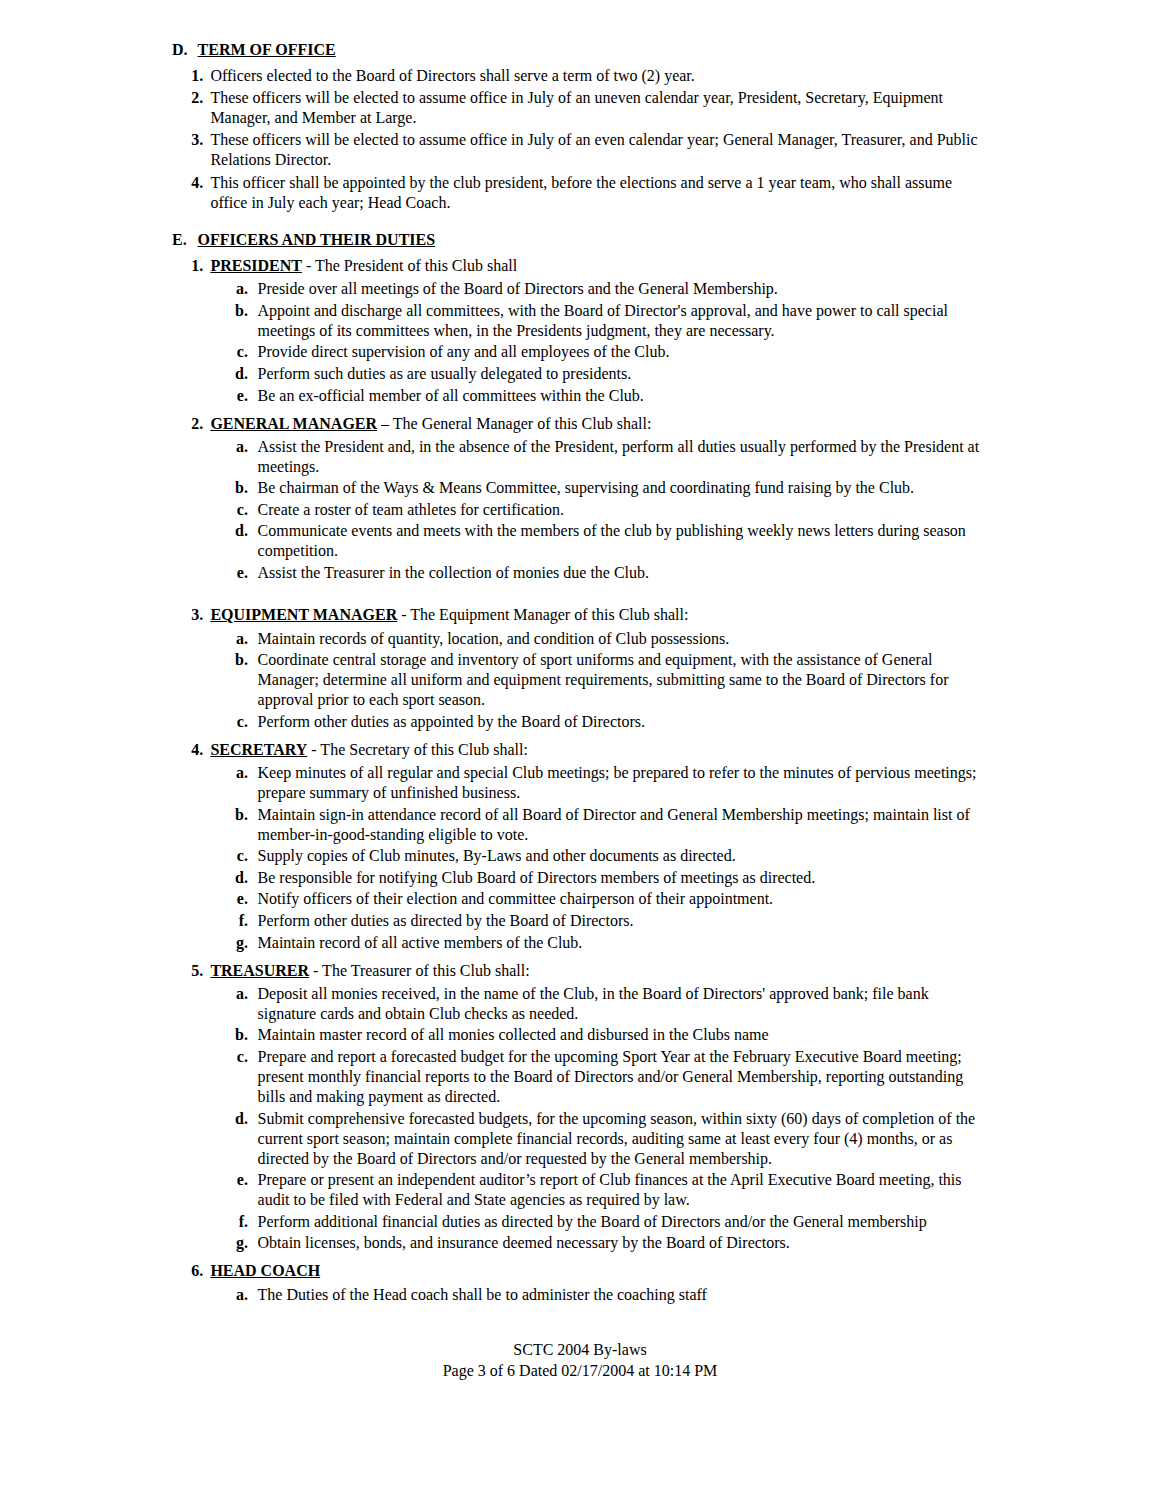D. Term of Office
Officers elected to the Board of Directors shall serve a term of two (2) year.
These officers will be elected to assume office in July of an uneven calendar year, President, Secretary, Equipment Manager, and Member at Large.
These officers will be elected to assume office in July of an even calendar year; General Manager, Treasurer, and Public Relations Director.
This officer shall be appointed by the club president, before the elections and serve a 1 year team, who shall assume office in July each year; Head Coach.
E. Officers and Their Duties
PRESIDENT - The President of this Club shall
Preside over all meetings of the Board of Directors and the General Membership.
Appoint and discharge all committees, with the Board of Director's approval, and have power to call special meetings of its committees when, in the Presidents judgment, they are necessary.
Provide direct supervision of any and all employees of the Club.
Perform such duties as are usually delegated to presidents.
Be an ex-official member of all committees within the Club.
GENERAL MANAGER – The General Manager of this Club shall:
Assist the President and, in the absence of the President, perform all duties usually performed by the President at meetings.
Be chairman of the Ways & Means Committee, supervising and coordinating fund raising by the Club.
Create a roster of team athletes for certification.
Communicate events and meets with the members of the club by publishing weekly news letters during season competition.
Assist the Treasurer in the collection of monies due the Club.
EQUIPMENT MANAGER - The Equipment Manager of this Club shall:
Maintain records of quantity, location, and condition of Club possessions.
Coordinate central storage and inventory of sport uniforms and equipment, with the assistance of General Manager; determine all uniform and equipment requirements, submitting same to the Board of Directors for approval prior to each sport season.
Perform other duties as appointed by the Board of Directors.
SECRETARY - The Secretary of this Club shall:
Keep minutes of all regular and special Club meetings; be prepared to refer to the minutes of pervious meetings; prepare summary of unfinished business.
Maintain sign-in attendance record of all Board of Director and General Membership meetings; maintain list of member-in-good-standing eligible to vote.
Supply copies of Club minutes, By-Laws and other documents as directed.
Be responsible for notifying Club Board of Directors members of meetings as directed.
Notify officers of their election and committee chairperson of their appointment.
Perform other duties as directed by the Board of Directors.
Maintain record of all active members of the Club.
TREASURER - The Treasurer of this Club shall:
Deposit all monies received, in the name of the Club, in the Board of Directors' approved bank; file bank signature cards and obtain Club checks as needed.
Maintain master record of all monies collected and disbursed in the Clubs name
Prepare and report a forecasted budget for the upcoming Sport Year at the February Executive Board meeting; present monthly financial reports to the Board of Directors and/or General Membership, reporting outstanding bills and making payment as directed.
Submit comprehensive forecasted budgets, for the upcoming season, within sixty (60) days of completion of the current sport season; maintain complete financial records, auditing same at least every four (4) months, or as directed by the Board of Directors and/or requested by the General membership.
Prepare or present an independent auditor’s report of Club finances at the April Executive Board meeting, this audit to be filed with Federal and State agencies as required by law.
Perform additional financial duties as directed by the Board of Directors and/or the General membership
Obtain licenses, bonds, and insurance deemed necessary by the Board of Directors.
HEAD COACH
The Duties of the Head coach shall be to administer the coaching staff
SCTC 2004 By-laws
Page 3 of 6 Dated 02/17/2004 at 10:14 PM